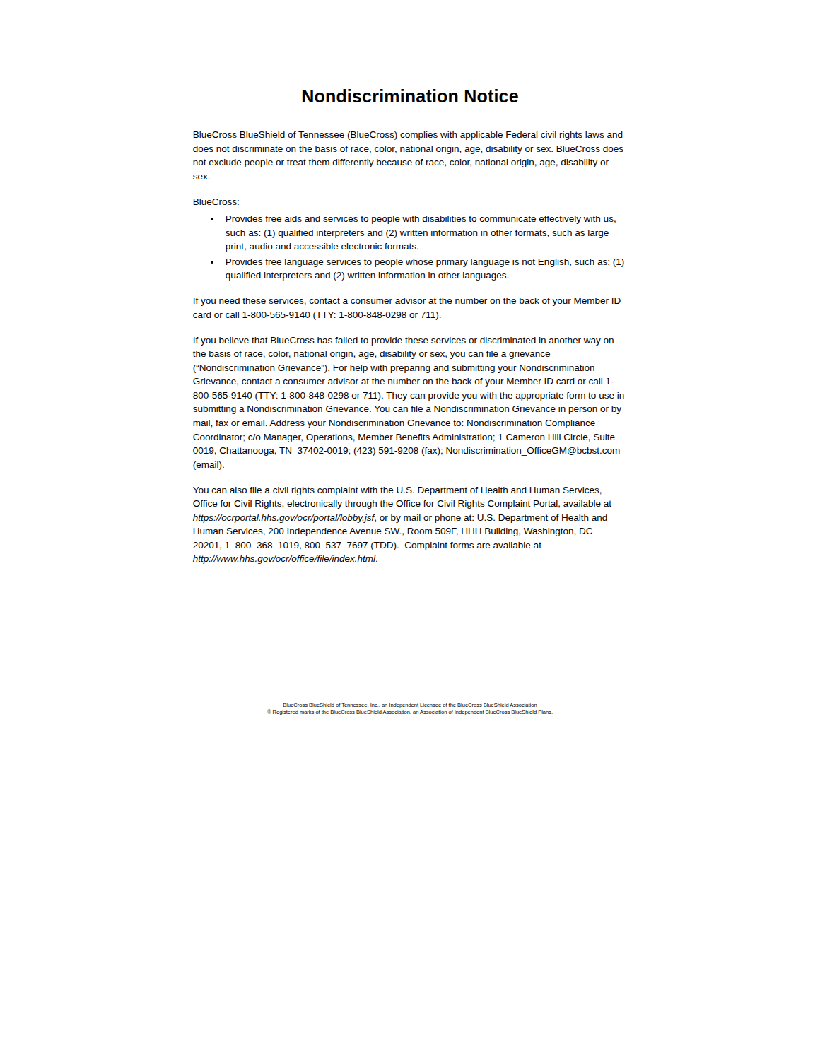Nondiscrimination Notice
BlueCross BlueShield of Tennessee (BlueCross) complies with applicable Federal civil rights laws and does not discriminate on the basis of race, color, national origin, age, disability or sex. BlueCross does not exclude people or treat them differently because of race, color, national origin, age, disability or sex.
BlueCross:
Provides free aids and services to people with disabilities to communicate effectively with us, such as: (1) qualified interpreters and (2) written information in other formats, such as large print, audio and accessible electronic formats.
Provides free language services to people whose primary language is not English, such as: (1) qualified interpreters and (2) written information in other languages.
If you need these services, contact a consumer advisor at the number on the back of your Member ID card or call 1-800-565-9140 (TTY: 1-800-848-0298 or 711).
If you believe that BlueCross has failed to provide these services or discriminated in another way on the basis of race, color, national origin, age, disability or sex, you can file a grievance (“Nondiscrimination Grievance”). For help with preparing and submitting your Nondiscrimination Grievance, contact a consumer advisor at the number on the back of your Member ID card or call 1-800-565-9140 (TTY: 1-800-848-0298 or 711). They can provide you with the appropriate form to use in submitting a Nondiscrimination Grievance. You can file a Nondiscrimination Grievance in person or by mail, fax or email. Address your Nondiscrimination Grievance to: Nondiscrimination Compliance Coordinator; c/o Manager, Operations, Member Benefits Administration; 1 Cameron Hill Circle, Suite 0019, Chattanooga, TN 37402-0019; (423) 591-9208 (fax); Nondiscrimination_OfficeGM@bcbst.com (email).
You can also file a civil rights complaint with the U.S. Department of Health and Human Services, Office for Civil Rights, electronically through the Office for Civil Rights Complaint Portal, available at https://ocrportal.hhs.gov/ocr/portal/lobby.jsf, or by mail or phone at: U.S. Department of Health and Human Services, 200 Independence Avenue SW., Room 509F, HHH Building, Washington, DC 20201, 1–800–368–1019, 800–537–7697 (TDD). Complaint forms are available at http://www.hhs.gov/ocr/office/file/index.html.
BlueCross BlueShield of Tennessee, Inc., an Independent Licensee of the BlueCross BlueShield Association
® Registered marks of the BlueCross BlueShield Association, an Association of Independent BlueCross BlueShield Plans.